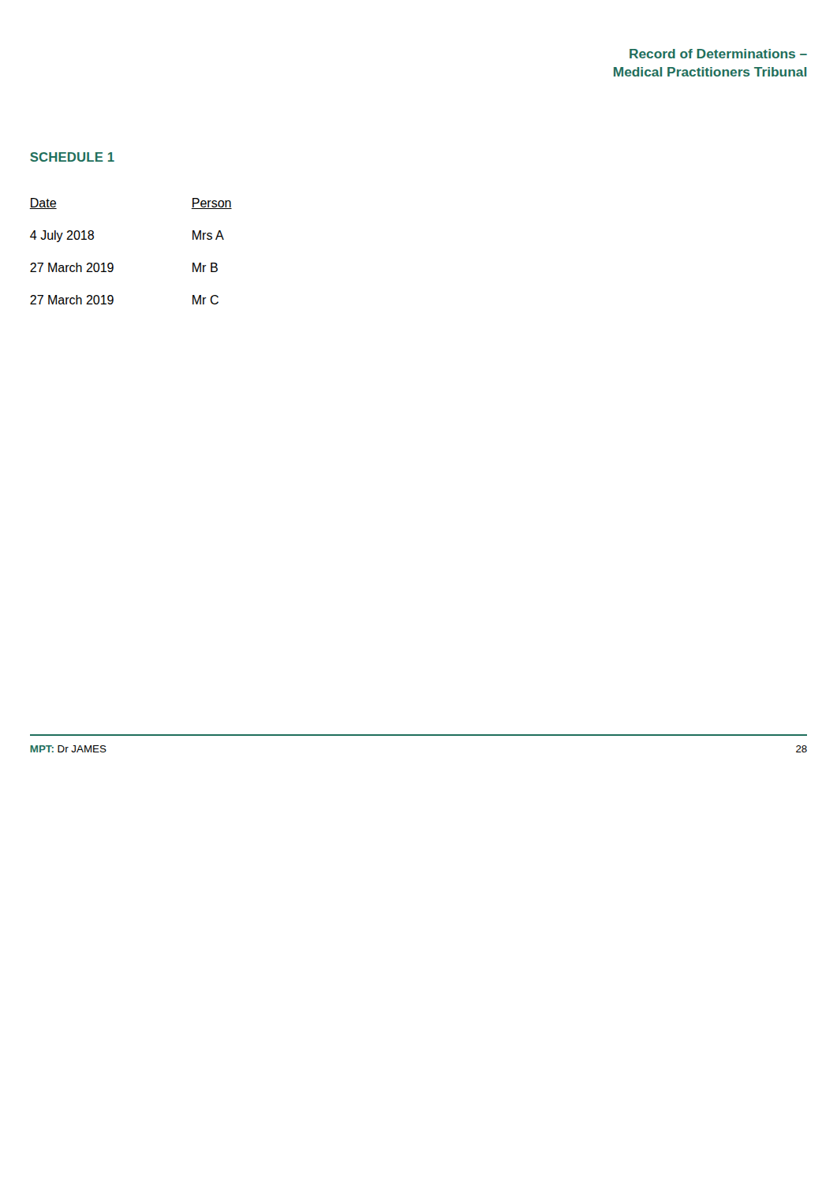Record of Determinations –
Medical Practitioners Tribunal
SCHEDULE 1
| Date | Person |
| --- | --- |
| 4 July 2018 | Mrs A |
| 27 March 2019 | Mr B |
| 27 March 2019 | Mr C |
MPT: Dr JAMES
28